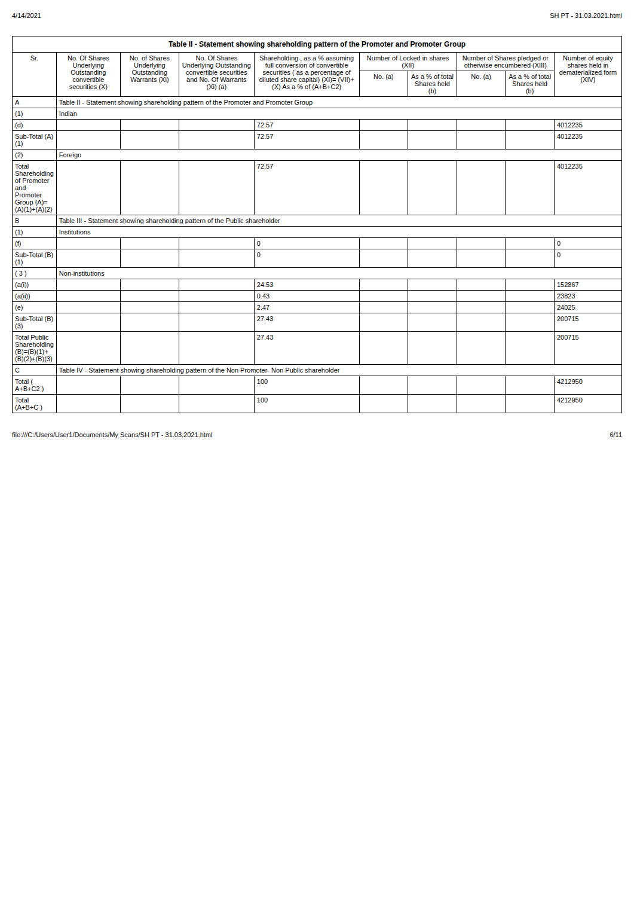4/14/2021 SH PT - 31.03.2021.html
Table II - Statement showing shareholding pattern of the Promoter and Promoter Group
| Sr. | No. Of Shares Underlying Outstanding convertible securities (X) | No. of Shares Underlying Outstanding Warrants (Xi) | No. Of Shares Underlying Outstanding convertible securities and No. Of Warrants (Xi) (a) | Shareholding , as a % assuming full conversion of convertible securities ( as a percentage of diluted share capital) (XI)= (VII)+(X) As a % of (A+B+C2) | Number of Locked in shares (XII) | Number of Shares pledged or otherwise encumbered (XIII) | Number of equity shares held in dematerialized form (XIV) |
| --- | --- | --- | --- | --- | --- | --- | --- |
| No. (a) | As a % of total Shares held (b) | No. (a) | As a % of total Shares held (b) |
| A | Table II - Statement showing shareholding pattern of the Promoter and Promoter Group |
| (1) | Indian |
| (d) | | | | 72.57 | | | | | 4012235 |
| Sub-Total (A)(1) | | | | 72.57 | | | | | 4012235 |
| (2) | Foreign |
| Total Shareholding of Promoter and Promoter Group (A)=(A)(1)+(A)(2) | | | | 72.57 | | | | | 4012235 |
| B | Table III - Statement showing shareholding pattern of the Public shareholder |
| (1) | Institutions |
| (f) | | | | 0 | | | | | 0 |
| Sub-Total (B)(1) | | | | 0 | | | | | 0 |
| ( 3 ) | Non-institutions |
| (a(i)) | | | | 24.53 | | | | | 152867 |
| (a(ii)) | | | | 0.43 | | | | | 23823 |
| (e) | | | | 2.47 | | | | | 24025 |
| Sub-Total (B)(3) | | | | 27.43 | | | | | 200715 |
| Total Public Shareholding (B)=(B)(1)+(B)(2)+(B)(3) | | | | 27.43 | | | | | 200715 |
| C | Table IV - Statement showing shareholding pattern of the Non Promoter- Non Public shareholder |
| Total ( A+B+C2 ) | | | | 100 | | | | | 4212950 |
| Total (A+B+C ) | | | | 100 | | | | | 4212950 |
file:///C:/Users/User1/Documents/My Scans/SH PT - 31.03.2021.html 6/11